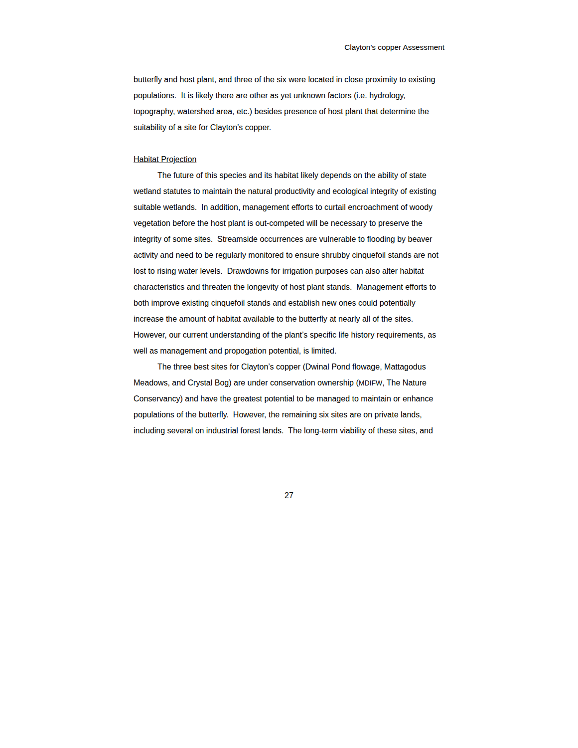Clayton’s copper Assessment
butterfly and host plant, and three of the six were located in close proximity to existing populations. It is likely there are other as yet unknown factors (i.e. hydrology, topography, watershed area, etc.) besides presence of host plant that determine the suitability of a site for Clayton’s copper.
Habitat Projection
The future of this species and its habitat likely depends on the ability of state wetland statutes to maintain the natural productivity and ecological integrity of existing suitable wetlands. In addition, management efforts to curtail encroachment of woody vegetation before the host plant is out-competed will be necessary to preserve the integrity of some sites. Streamside occurrences are vulnerable to flooding by beaver activity and need to be regularly monitored to ensure shrubby cinquefoil stands are not lost to rising water levels. Drawdowns for irrigation purposes can also alter habitat characteristics and threaten the longevity of host plant stands. Management efforts to both improve existing cinquefoil stands and establish new ones could potentially increase the amount of habitat available to the butterfly at nearly all of the sites. However, our current understanding of the plant’s specific life history requirements, as well as management and propogation potential, is limited.
The three best sites for Clayton’s copper (Dwinal Pond flowage, Mattagodus Meadows, and Crystal Bog) are under conservation ownership (MDIFW, The Nature Conservancy) and have the greatest potential to be managed to maintain or enhance populations of the butterfly. However, the remaining six sites are on private lands, including several on industrial forest lands. The long-term viability of these sites, and
27